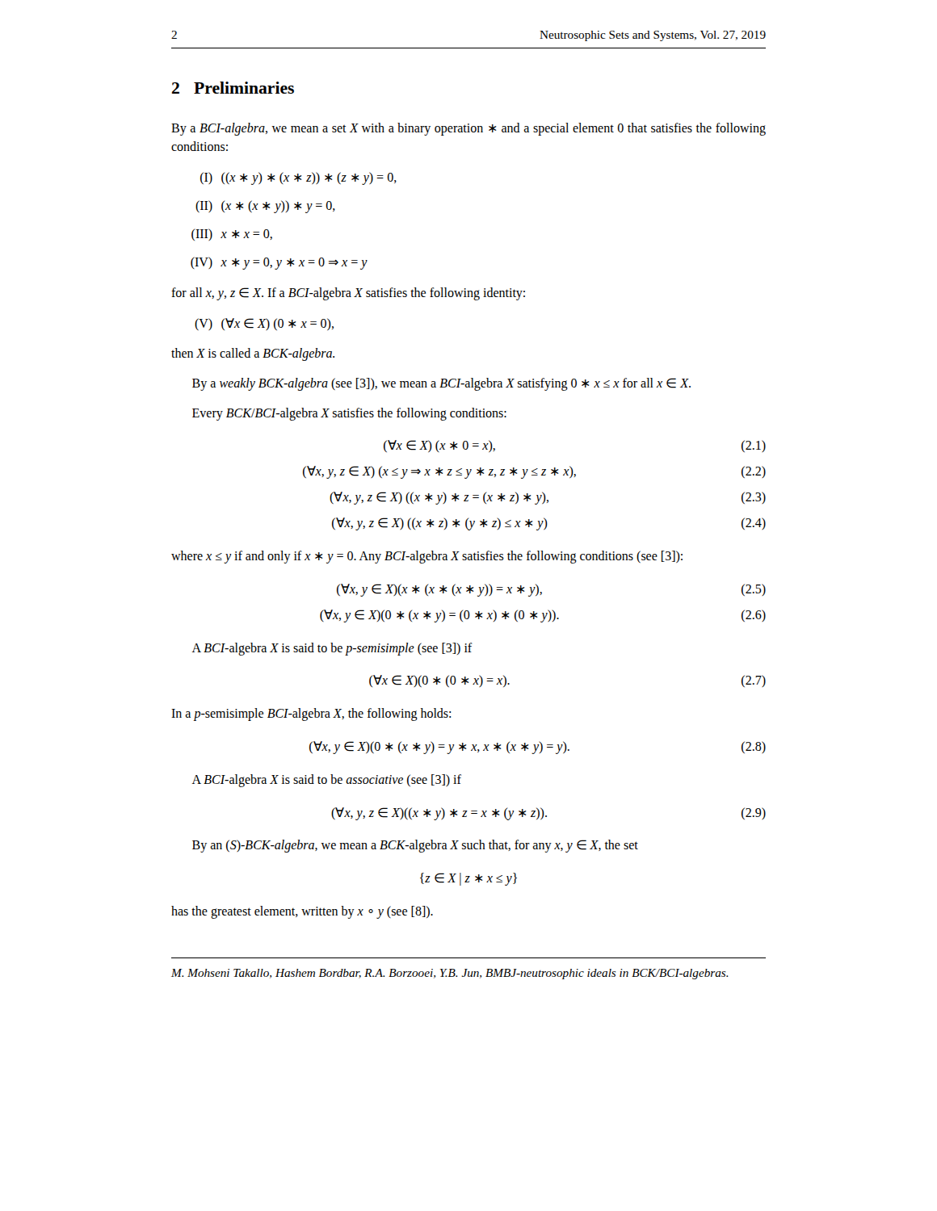2
Neutrosophic Sets and Systems, Vol. 27, 2019
2 Preliminaries
By a BCI-algebra, we mean a set X with a binary operation ∗ and a special element 0 that satisfies the following conditions:
(I) ((x ∗ y) ∗ (x ∗ z)) ∗ (z ∗ y) = 0,
(II) (x ∗ (x ∗ y)) ∗ y = 0,
(III) x ∗ x = 0,
(IV) x ∗ y = 0, y ∗ x = 0 ⇒ x = y
for all x, y, z ∈ X. If a BCI-algebra X satisfies the following identity:
(V) (∀x ∈ X) (0 ∗ x = 0),
then X is called a BCK-algebra.
By a weakly BCK-algebra (see [3]), we mean a BCI-algebra X satisfying 0 ∗ x ≤ x for all x ∈ X.
Every BCK/BCI-algebra X satisfies the following conditions:
(∀x ∈ X) (x ∗ 0 = x),
(2.1)
(∀x, y, z ∈ X) (x ≤ y ⇒ x ∗ z ≤ y ∗ z, z ∗ y ≤ z ∗ x),
(2.2)
(∀x, y, z ∈ X) ((x ∗ y) ∗ z = (x ∗ z) ∗ y),
(2.3)
(∀x, y, z ∈ X) ((x ∗ z) ∗ (y ∗ z) ≤ x ∗ y)
(2.4)
where x ≤ y if and only if x ∗ y = 0. Any BCI-algebra X satisfies the following conditions (see [3]):
(∀x, y ∈ X)(x ∗ (x ∗ (x ∗ y)) = x ∗ y),
(2.5)
(∀x, y ∈ X)(0 ∗ (x ∗ y) = (0 ∗ x) ∗ (0 ∗ y)).
(2.6)
A BCI-algebra X is said to be p-semisimple (see [3]) if
(∀x ∈ X)(0 ∗ (0 ∗ x) = x).
(2.7)
In a p-semisimple BCI-algebra X, the following holds:
(∀x, y ∈ X)(0 ∗ (x ∗ y) = y ∗ x, x ∗ (x ∗ y) = y).
(2.8)
A BCI-algebra X is said to be associative (see [3]) if
(∀x, y, z ∈ X)((x ∗ y) ∗ z = x ∗ (y ∗ z)).
(2.9)
By an (S)-BCK-algebra, we mean a BCK-algebra X such that, for any x, y ∈ X, the set
{z ∈ X | z ∗ x ≤ y}
has the greatest element, written by x ∘ y (see [8]).
M. Mohseni Takallo, Hashem Bordbar, R.A. Borzooei, Y.B. Jun, BMBJ-neutrosophic ideals in BCK/BCI-algebras.